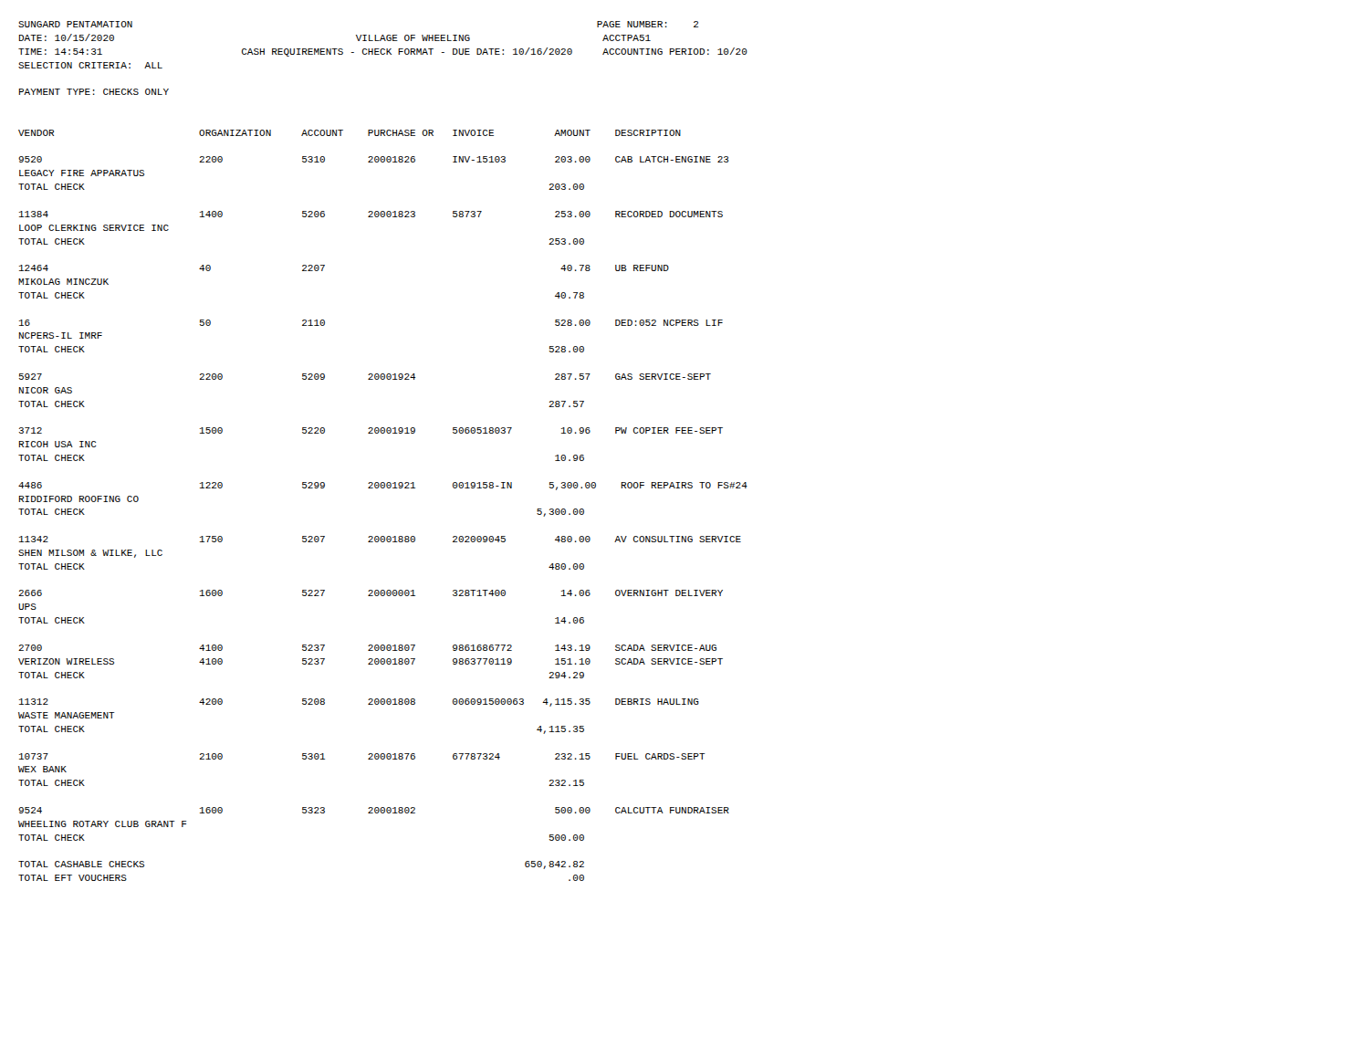SUNGARD PENTAMATION                                                                             PAGE NUMBER:    2
DATE: 10/15/2020                                        VILLAGE OF WHEELING                      ACCTPA51
TIME: 14:54:31                       CASH REQUIREMENTS - CHECK FORMAT - DUE DATE: 10/16/2020     ACCOUNTING PERIOD: 10/20
SELECTION CRITERIA:  ALL

PAYMENT TYPE: CHECKS ONLY


VENDOR                        ORGANIZATION     ACCOUNT    PURCHASE OR   INVOICE          AMOUNT    DESCRIPTION

9520                          2200             5310       20001826      INV-15103        203.00    CAB LATCH-ENGINE 23
LEGACY FIRE APPARATUS
TOTAL CHECK                                                                             203.00

11384                         1400             5206       20001823      58737            253.00    RECORDED DOCUMENTS
LOOP CLERKING SERVICE INC
TOTAL CHECK                                                                             253.00

12464                         40               2207                                       40.78    UB REFUND
MIKOLAG MINCZUK
TOTAL CHECK                                                                              40.78

16                            50               2110                                      528.00    DED:052 NCPERS LIF
NCPERS-IL IMRF
TOTAL CHECK                                                                             528.00

5927                          2200             5209       20001924                       287.57    GAS SERVICE-SEPT
NICOR GAS
TOTAL CHECK                                                                             287.57

3712                          1500             5220       20001919      5060518037        10.96    PW COPIER FEE-SEPT
RICOH USA INC
TOTAL CHECK                                                                              10.96

4486                          1220             5299       20001921      0019158-IN      5,300.00    ROOF REPAIRS TO FS#24
RIDDIFORD ROOFING CO
TOTAL CHECK                                                                           5,300.00

11342                         1750             5207       20001880      202009045        480.00    AV CONSULTING SERVICE
SHEN MILSOM & WILKE, LLC
TOTAL CHECK                                                                             480.00

2666                          1600             5227       20000001      328T1T400         14.06    OVERNIGHT DELIVERY
UPS
TOTAL CHECK                                                                              14.06

2700                          4100             5237       20001807      9861686772       143.19    SCADA SERVICE-AUG
VERIZON WIRELESS              4100             5237       20001807      9863770119       151.10    SCADA SERVICE-SEPT
TOTAL CHECK                                                                             294.29

11312                         4200             5208       20001808      006091500063   4,115.35    DEBRIS HAULING
WASTE MANAGEMENT
TOTAL CHECK                                                                           4,115.35

10737                         2100             5301       20001876      67787324         232.15    FUEL CARDS-SEPT
WEX BANK
TOTAL CHECK                                                                             232.15

9524                          1600             5323       20001802                       500.00    CALCUTTA FUNDRAISER
WHEELING ROTARY CLUB GRANT F
TOTAL CHECK                                                                             500.00

TOTAL CASHABLE CHECKS                                                               650,842.82
TOTAL EFT VOUCHERS                                                                         .00